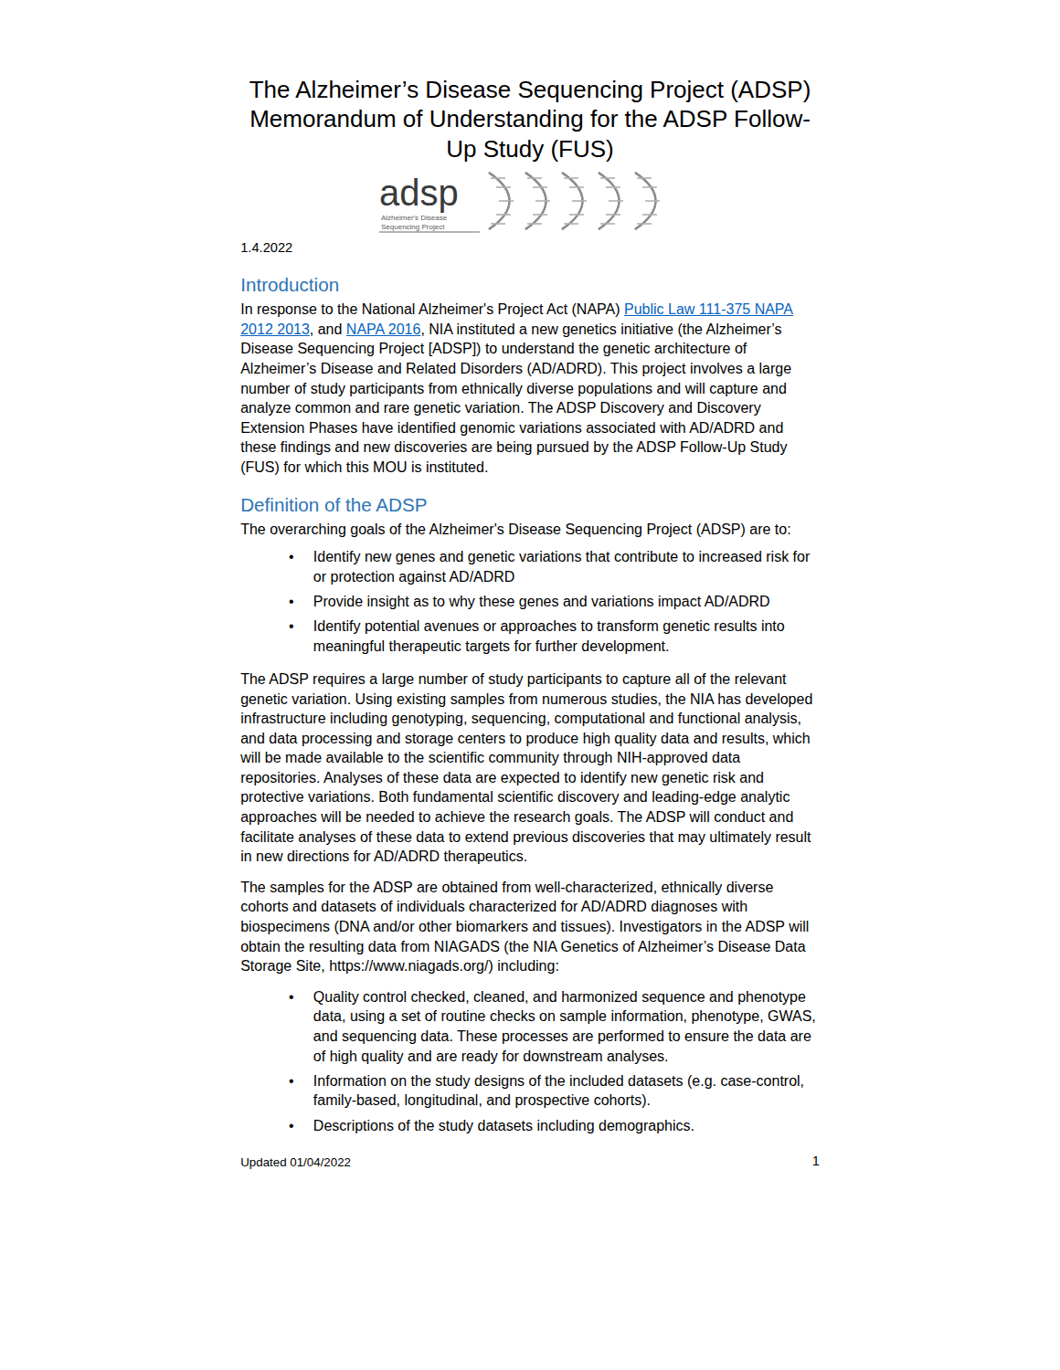The Alzheimer’s Disease Sequencing Project (ADSP)
Memorandum of Understanding for the ADSP Follow-Up Study (FUS)
adsp Alzheimer's Disease Sequencing Project
1.4.2022
Introduction
In response to the National Alzheimer's Project Act (NAPA) Public Law 111-375 NAPA 2012 2013, and NAPA 2016, NIA instituted a new genetics initiative (the Alzheimer’s Disease Sequencing Project [ADSP]) to understand the genetic architecture of Alzheimer’s Disease and Related Disorders (AD/ADRD). This project involves a large number of study participants from ethnically diverse populations and will capture and analyze common and rare genetic variation. The ADSP Discovery and Discovery Extension Phases have identified genomic variations associated with AD/ADRD and these findings and new discoveries are being pursued by the ADSP Follow-Up Study (FUS) for which this MOU is instituted.
Definition of the ADSP
The overarching goals of the Alzheimer's Disease Sequencing Project (ADSP) are to:
Identify new genes and genetic variations that contribute to increased risk for or protection against AD/ADRD
Provide insight as to why these genes and variations impact AD/ADRD
Identify potential avenues or approaches to transform genetic results into meaningful therapeutic targets for further development.
The ADSP requires a large number of study participants to capture all of the relevant genetic variation. Using existing samples from numerous studies, the NIA has developed infrastructure including genotyping, sequencing, computational and functional analysis, and data processing and storage centers to produce high quality data and results, which will be made available to the scientific community through NIH-approved data repositories. Analyses of these data are expected to identify new genetic risk and protective variations. Both fundamental scientific discovery and leading-edge analytic approaches will be needed to achieve the research goals. The ADSP will conduct and facilitate analyses of these data to extend previous discoveries that may ultimately result in new directions for AD/ADRD therapeutics.
The samples for the ADSP are obtained from well-characterized, ethnically diverse cohorts and datasets of individuals characterized for AD/ADRD diagnoses with biospecimens (DNA and/or other biomarkers and tissues). Investigators in the ADSP will obtain the resulting data from NIAGADS (the NIA Genetics of Alzheimer’s Disease Data Storage Site, https://www.niagads.org/) including:
Quality control checked, cleaned, and harmonized sequence and phenotype data, using a set of routine checks on sample information, phenotype, GWAS, and sequencing data. These processes are performed to ensure the data are of high quality and are ready for downstream analyses.
Information on the study designs of the included datasets (e.g. case-control, family-based, longitudinal, and prospective cohorts).
Descriptions of the study datasets including demographics.
Updated 01/04/2022 1